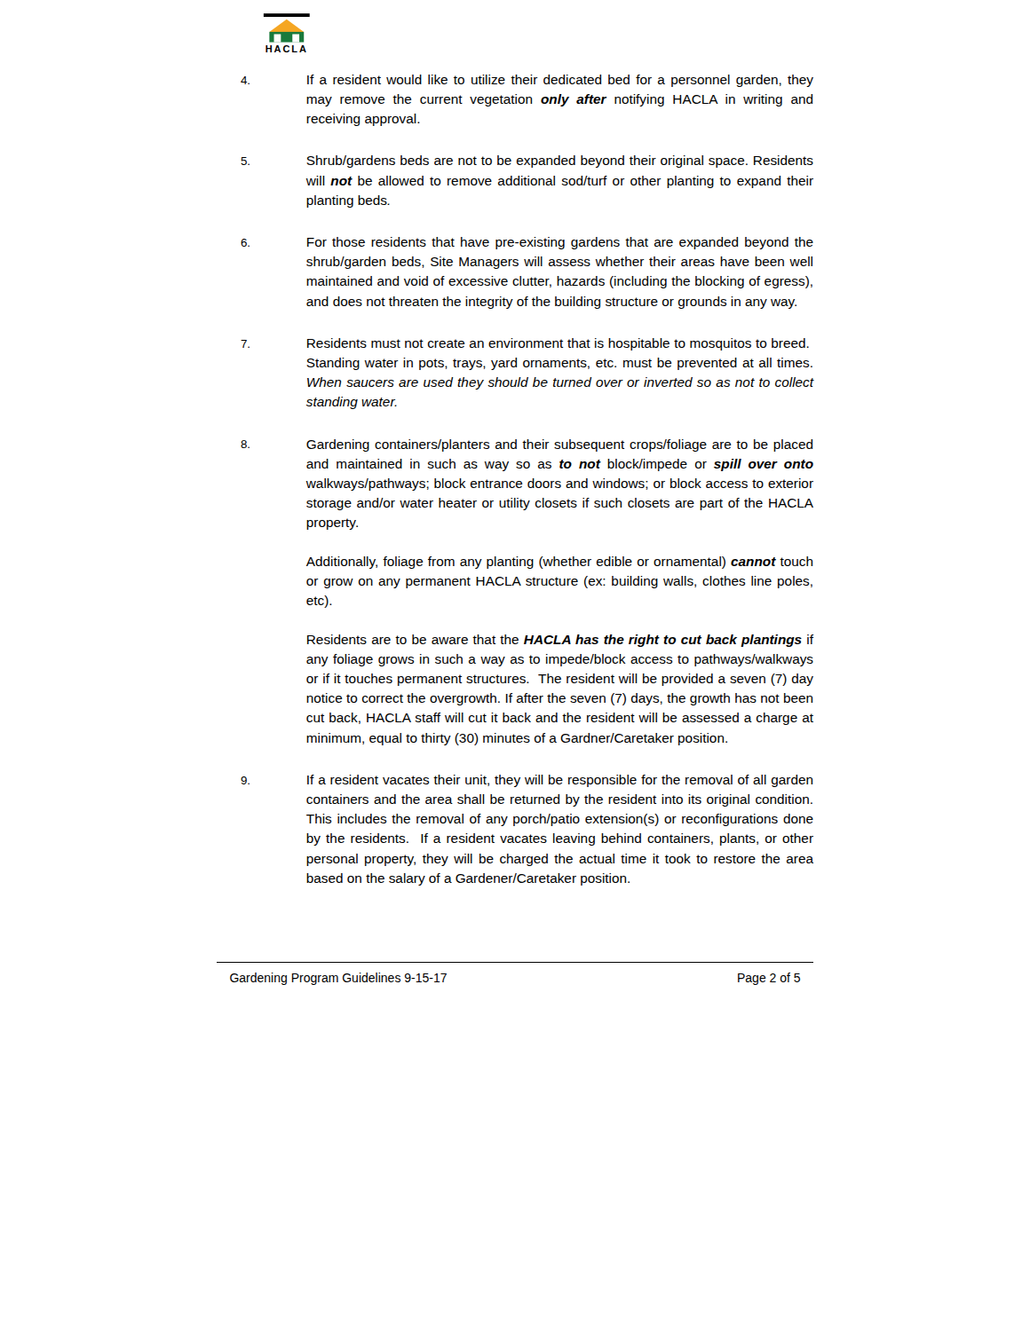HACLA
4.
If a resident would like to utilize their dedicated bed for a personnel garden, they may remove the current vegetation only after notifying HACLA in writing and receiving approval.
5.
Shrub/gardens beds are not to be expanded beyond their original space. Residents will not be allowed to remove additional sod/turf or other planting to expand their planting beds.
6.
For those residents that have pre-existing gardens that are expanded beyond the shrub/garden beds, Site Managers will assess whether their areas have been well maintained and void of excessive clutter, hazards (including the blocking of egress), and does not threaten the integrity of the building structure or grounds in any way.
7.
Residents must not create an environment that is hospitable to mosquitos to breed. Standing water in pots, trays, yard ornaments, etc. must be prevented at all times. When saucers are used they should be turned over or inverted so as not to collect standing water.
8.
Gardening containers/planters and their subsequent crops/foliage are to be placed and maintained in such as way so as to not block/impede or spill over onto walkways/pathways; block entrance doors and windows; or block access to exterior storage and/or water heater or utility closets if such closets are part of the HACLA property.
Additionally, foliage from any planting (whether edible or ornamental) cannot touch or grow on any permanent HACLA structure (ex: building walls, clothes line poles, etc).
Residents are to be aware that the HACLA has the right to cut back plantings if any foliage grows in such a way as to impede/block access to pathways/walkways or if it touches permanent structures. The resident will be provided a seven (7) day notice to correct the overgrowth. If after the seven (7) days, the growth has not been cut back, HACLA staff will cut it back and the resident will be assessed a charge at minimum, equal to thirty (30) minutes of a Gardner/Caretaker position.
9.
If a resident vacates their unit, they will be responsible for the removal of all garden containers and the area shall be returned by the resident into its original condition. This includes the removal of any porch/patio extension(s) or reconfigurations done by the residents. If a resident vacates leaving behind containers, plants, or other personal property, they will be charged the actual time it took to restore the area based on the salary of a Gardener/Caretaker position.
Gardening Program Guidelines 9-15-17 Page 2 of 5